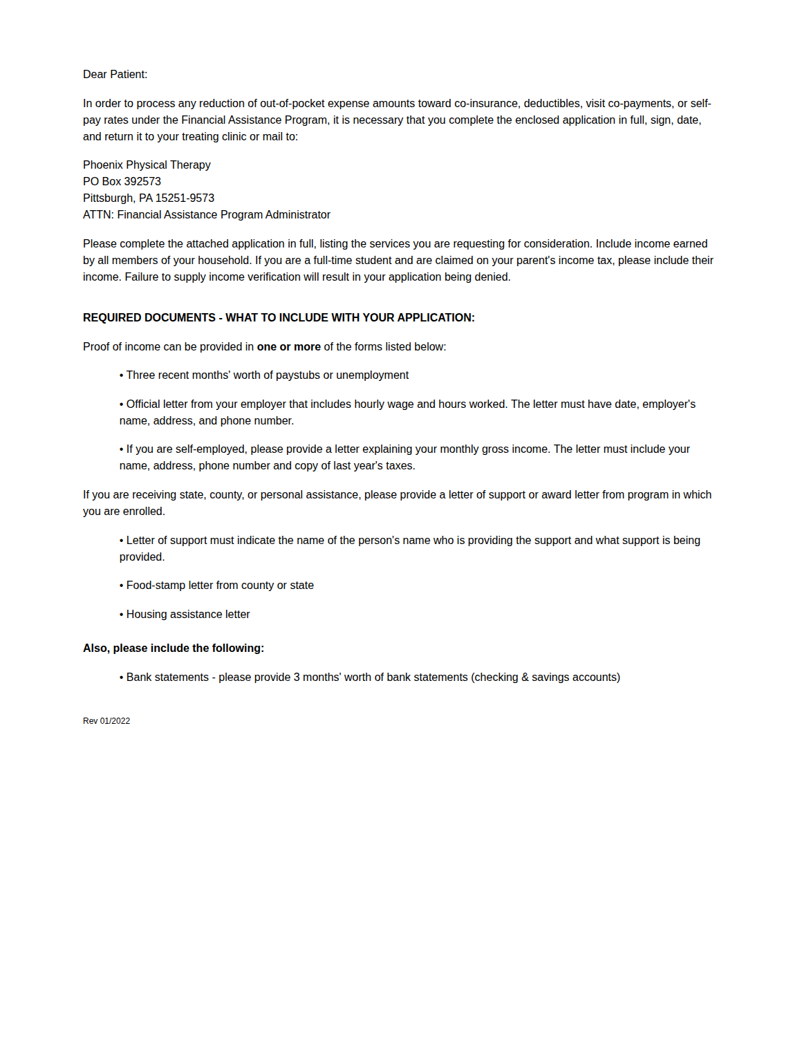Dear Patient:
In order to process any reduction of out-of-pocket expense amounts toward co-insurance, deductibles, visit co-payments, or self-pay rates under the Financial Assistance Program, it is necessary that you complete the enclosed application in full, sign, date, and return it to your treating clinic or mail to:
Phoenix Physical Therapy
PO Box 392573
Pittsburgh, PA 15251-9573
ATTN: Financial Assistance Program Administrator
Please complete the attached application in full, listing the services you are requesting for consideration. Include income earned by all members of your household. If you are a full-time student and are claimed on your parent's income tax, please include their income. Failure to supply income verification will result in your application being denied.
REQUIRED DOCUMENTS - WHAT TO INCLUDE WITH YOUR APPLICATION:
Proof of income can be provided in one or more of the forms listed below:
• Three recent months' worth of paystubs or unemployment
• Official letter from your employer that includes hourly wage and hours worked. The letter must have date, employer's name, address, and phone number.
• If you are self-employed, please provide a letter explaining your monthly gross income. The letter must include your name, address, phone number and copy of last year's taxes.
If you are receiving state, county, or personal assistance, please provide a letter of support or award letter from program in which you are enrolled.
• Letter of support must indicate the name of the person's name who is providing the support and what support is being provided.
• Food-stamp letter from county or state
• Housing assistance letter
Also, please include the following:
• Bank statements - please provide 3 months' worth of bank statements (checking & savings accounts)
Rev 01/2022